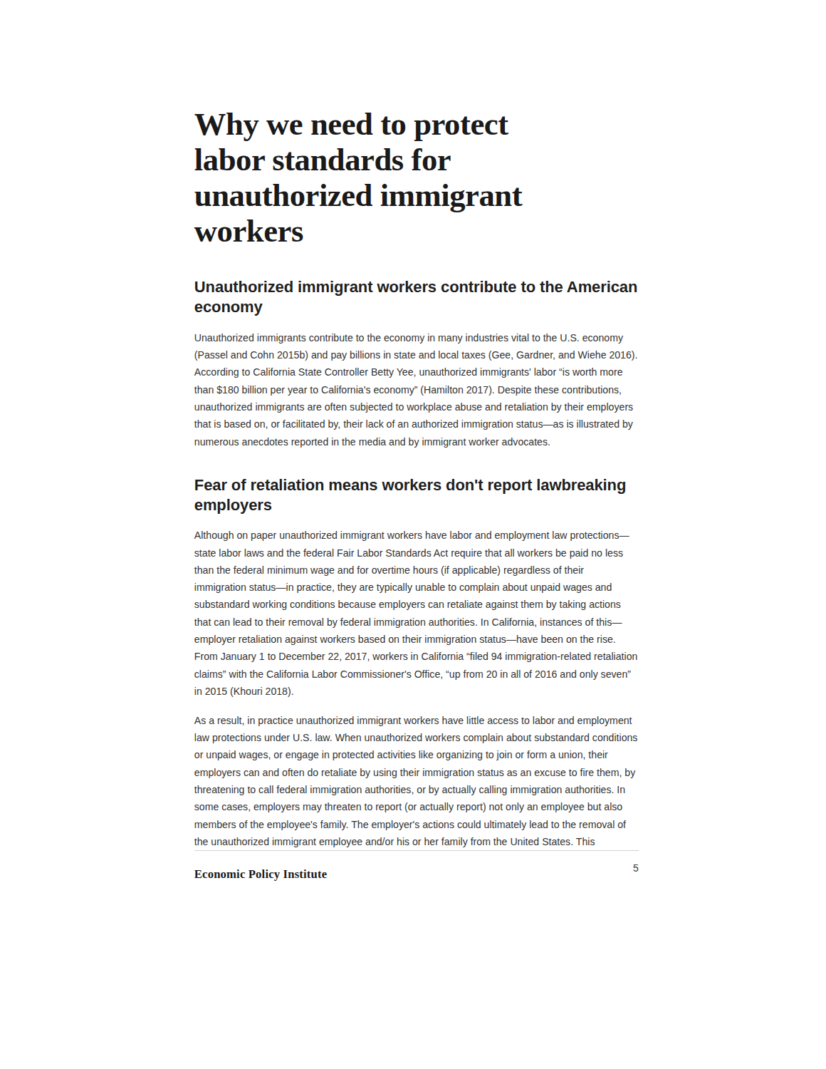Why we need to protect labor standards for unauthorized immigrant workers
Unauthorized immigrant workers contribute to the American economy
Unauthorized immigrants contribute to the economy in many industries vital to the U.S. economy (Passel and Cohn 2015b) and pay billions in state and local taxes (Gee, Gardner, and Wiehe 2016). According to California State Controller Betty Yee, unauthorized immigrants' labor “is worth more than $180 billion per year to California's economy” (Hamilton 2017). Despite these contributions, unauthorized immigrants are often subjected to workplace abuse and retaliation by their employers that is based on, or facilitated by, their lack of an authorized immigration status—as is illustrated by numerous anecdotes reported in the media and by immigrant worker advocates.
Fear of retaliation means workers don't report lawbreaking employers
Although on paper unauthorized immigrant workers have labor and employment law protections—state labor laws and the federal Fair Labor Standards Act require that all workers be paid no less than the federal minimum wage and for overtime hours (if applicable) regardless of their immigration status—in practice, they are typically unable to complain about unpaid wages and substandard working conditions because employers can retaliate against them by taking actions that can lead to their removal by federal immigration authorities. In California, instances of this—employer retaliation against workers based on their immigration status—have been on the rise. From January 1 to December 22, 2017, workers in California “filed 94 immigration-related retaliation claims” with the California Labor Commissioner's Office, “up from 20 in all of 2016 and only seven” in 2015 (Khouri 2018).
As a result, in practice unauthorized immigrant workers have little access to labor and employment law protections under U.S. law. When unauthorized workers complain about substandard conditions or unpaid wages, or engage in protected activities like organizing to join or form a union, their employers can and often do retaliate by using their immigration status as an excuse to fire them, by threatening to call federal immigration authorities, or by actually calling immigration authorities. In some cases, employers may threaten to report (or actually report) not only an employee but also members of the employee's family. The employer's actions could ultimately lead to the removal of the unauthorized immigrant employee and/or his or her family from the United States. This
Economic Policy Institute
5